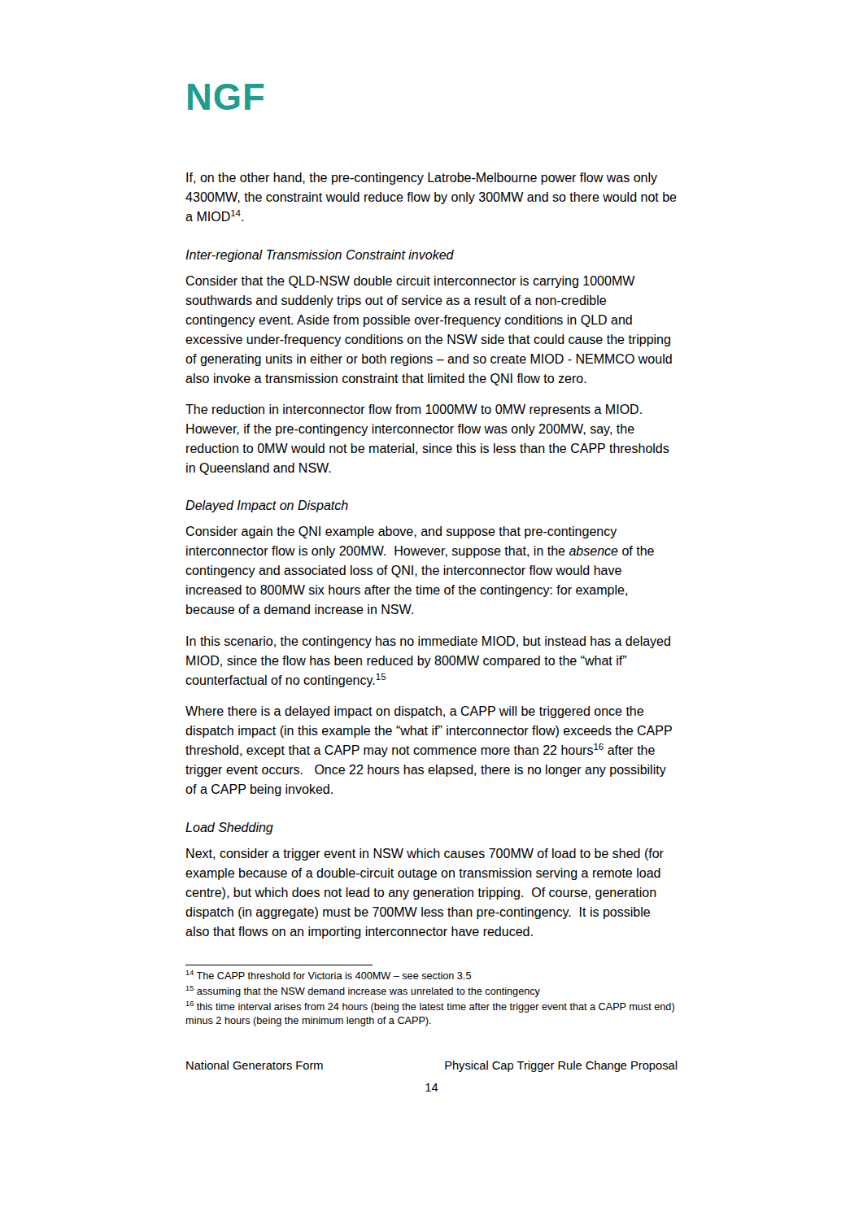NGF
If, on the other hand, the pre-contingency Latrobe-Melbourne power flow was only 4300MW, the constraint would reduce flow by only 300MW and so there would not be a MIOD14.
Inter-regional Transmission Constraint invoked
Consider that the QLD-NSW double circuit interconnector is carrying 1000MW southwards and suddenly trips out of service as a result of a non-credible contingency event. Aside from possible over-frequency conditions in QLD and excessive under-frequency conditions on the NSW side that could cause the tripping of generating units in either or both regions – and so create MIOD - NEMMCO would also invoke a transmission constraint that limited the QNI flow to zero.
The reduction in interconnector flow from 1000MW to 0MW represents a MIOD. However, if the pre-contingency interconnector flow was only 200MW, say, the reduction to 0MW would not be material, since this is less than the CAPP thresholds in Queensland and NSW.
Delayed Impact on Dispatch
Consider again the QNI example above, and suppose that pre-contingency interconnector flow is only 200MW. However, suppose that, in the absence of the contingency and associated loss of QNI, the interconnector flow would have increased to 800MW six hours after the time of the contingency: for example, because of a demand increase in NSW.
In this scenario, the contingency has no immediate MIOD, but instead has a delayed MIOD, since the flow has been reduced by 800MW compared to the “what if” counterfactual of no contingency.15
Where there is a delayed impact on dispatch, a CAPP will be triggered once the dispatch impact (in this example the “what if” interconnector flow) exceeds the CAPP threshold, except that a CAPP may not commence more than 22 hours16 after the trigger event occurs. Once 22 hours has elapsed, there is no longer any possibility of a CAPP being invoked.
Load Shedding
Next, consider a trigger event in NSW which causes 700MW of load to be shed (for example because of a double-circuit outage on transmission serving a remote load centre), but which does not lead to any generation tripping. Of course, generation dispatch (in aggregate) must be 700MW less than pre-contingency. It is possible also that flows on an importing interconnector have reduced.
14 The CAPP threshold for Victoria is 400MW – see section 3.5
15 assuming that the NSW demand increase was unrelated to the contingency
16 this time interval arises from 24 hours (being the latest time after the trigger event that a CAPP must end) minus 2 hours (being the minimum length of a CAPP).
National Generators Form
Physical Cap Trigger Rule Change Proposal
14